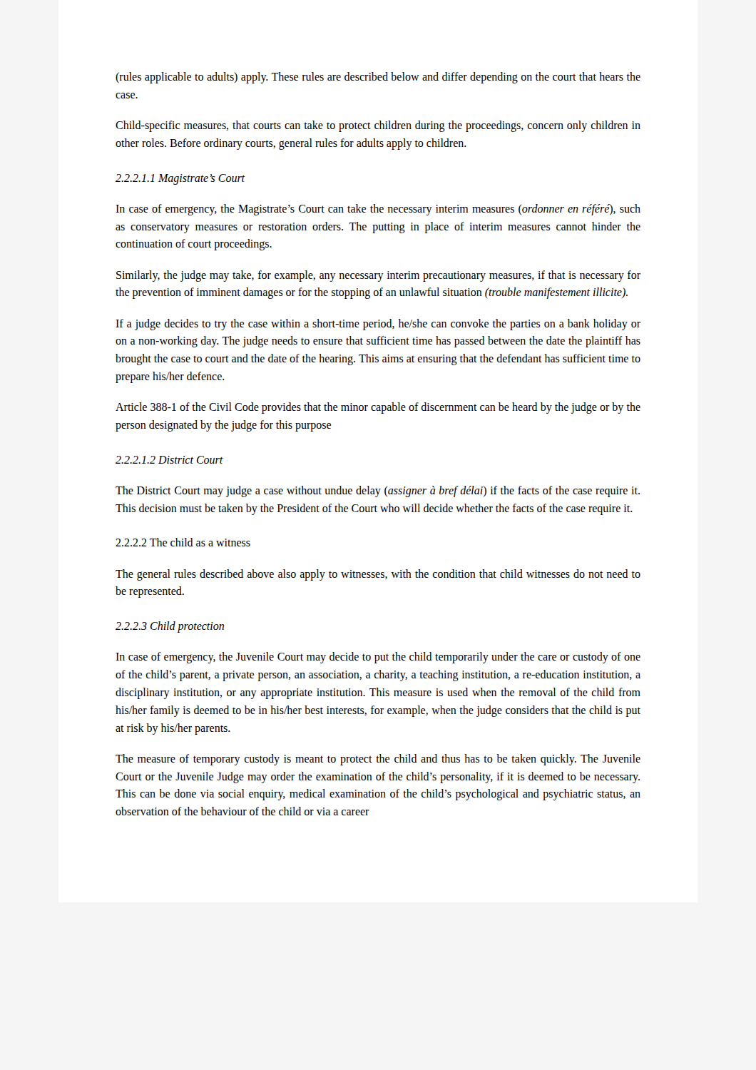(rules applicable to adults) apply. These rules are described below and differ depending on the court that hears the case.
Child-specific measures, that courts can take to protect children during the proceedings, concern only children in other roles. Before ordinary courts, general rules for adults apply to children.
2.2.2.1.1 Magistrate’s Court
In case of emergency, the Magistrate’s Court can take the necessary interim measures (ordonner en référé), such as conservatory measures or restoration orders. The putting in place of interim measures cannot hinder the continuation of court proceedings.
Similarly, the judge may take, for example, any necessary interim precautionary measures, if that is necessary for the prevention of imminent damages or for the stopping of an unlawful situation (trouble manifestement illicite).
If a judge decides to try the case within a short-time period, he/she can convoke the parties on a bank holiday or on a non-working day. The judge needs to ensure that sufficient time has passed between the date the plaintiff has brought the case to court and the date of the hearing. This aims at ensuring that the defendant has sufficient time to prepare his/her defence.
Article 388-1 of the Civil Code provides that the minor capable of discernment can be heard by the judge or by the person designated by the judge for this purpose
2.2.2.1.2 District Court
The District Court may judge a case without undue delay (assigner à bref délai) if the facts of the case require it. This decision must be taken by the President of the Court who will decide whether the facts of the case require it.
2.2.2.2 The child as a witness
The general rules described above also apply to witnesses, with the condition that child witnesses do not need to be represented.
2.2.2.3 Child protection
In case of emergency, the Juvenile Court may decide to put the child temporarily under the care or custody of one of the child’s parent, a private person, an association, a charity, a teaching institution, a re-education institution, a disciplinary institution, or any appropriate institution. This measure is used when the removal of the child from his/her family is deemed to be in his/her best interests, for example, when the judge considers that the child is put at risk by his/her parents.
The measure of temporary custody is meant to protect the child and thus has to be taken quickly. The Juvenile Court or the Juvenile Judge may order the examination of the child’s personality, if it is deemed to be necessary. This can be done via social enquiry, medical examination of the child’s psychological and psychiatric status, an observation of the behaviour of the child or via a career